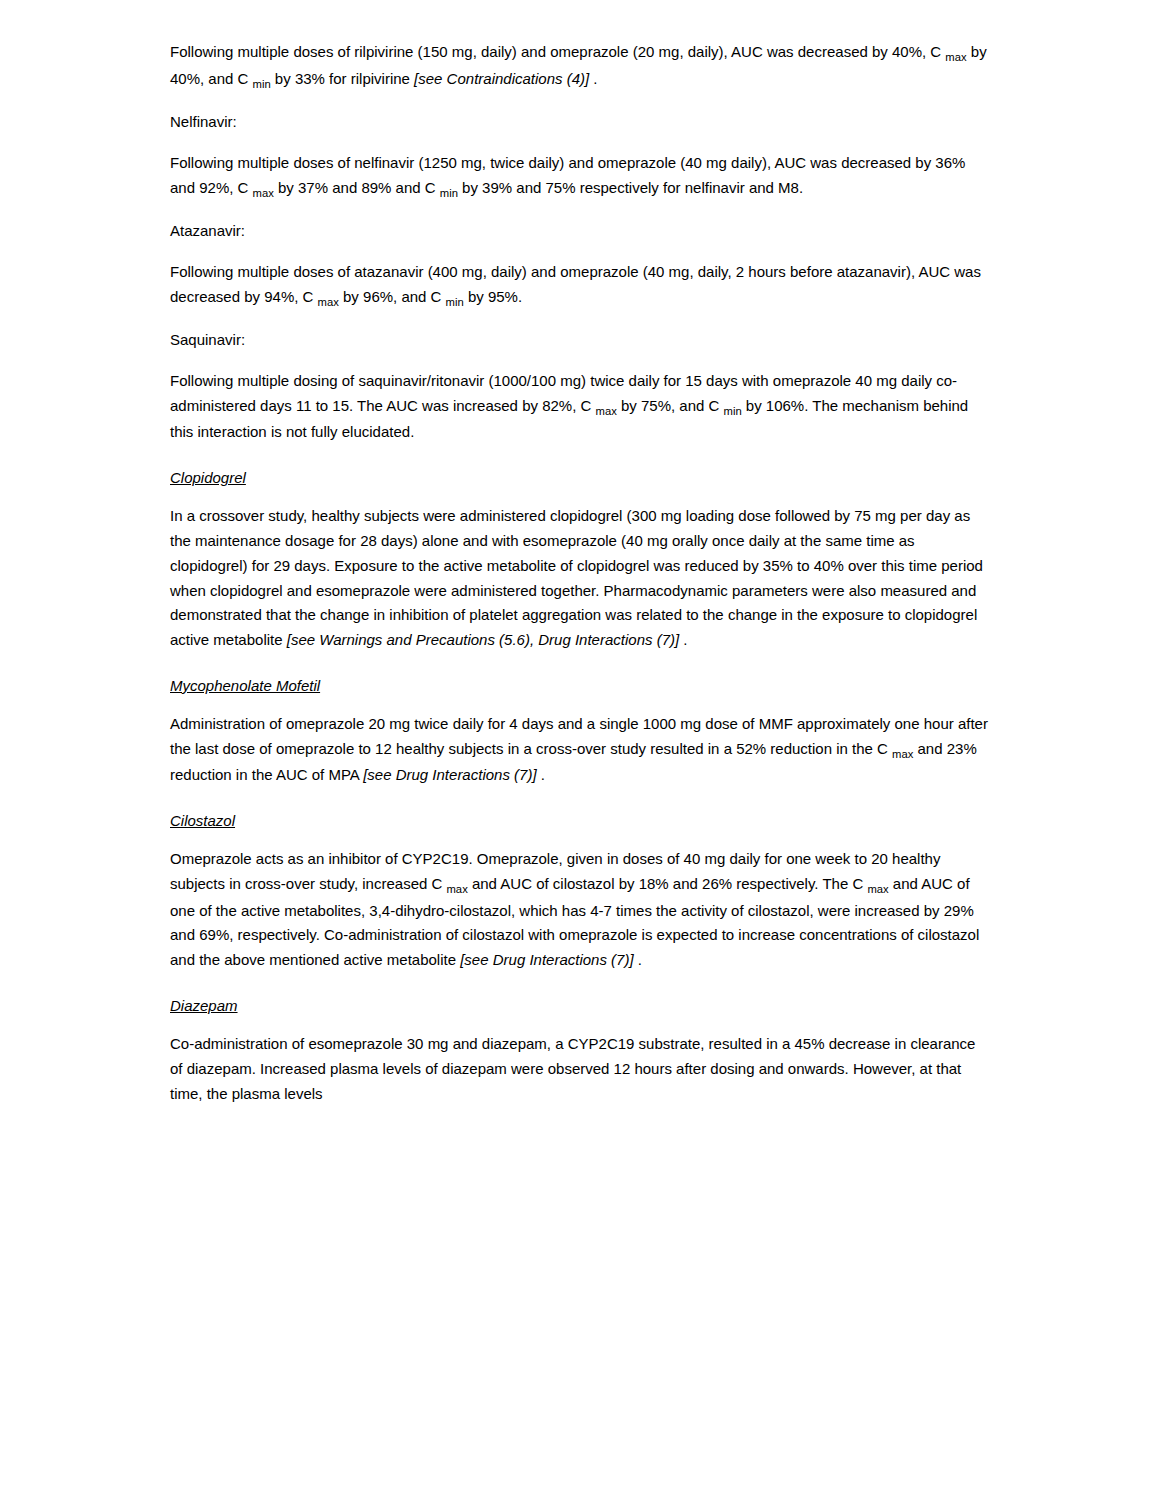Following multiple doses of rilpivirine (150 mg, daily) and omeprazole (20 mg, daily), AUC was decreased by 40%, C max by 40%, and C min by 33% for rilpivirine [see Contraindications (4)] .
Nelfinavir:
Following multiple doses of nelfinavir (1250 mg, twice daily) and omeprazole (40 mg daily), AUC was decreased by 36% and 92%, C max by 37% and 89% and C min by 39% and 75% respectively for nelfinavir and M8.
Atazanavir:
Following multiple doses of atazanavir (400 mg, daily) and omeprazole (40 mg, daily, 2 hours before atazanavir), AUC was decreased by 94%, C max by 96%, and C min by 95%.
Saquinavir:
Following multiple dosing of saquinavir/ritonavir (1000/100 mg) twice daily for 15 days with omeprazole 40 mg daily co-administered days 11 to 15. The AUC was increased by 82%, C max by 75%, and C min by 106%. The mechanism behind this interaction is not fully elucidated.
Clopidogrel
In a crossover study, healthy subjects were administered clopidogrel (300 mg loading dose followed by 75 mg per day as the maintenance dosage for 28 days) alone and with esomeprazole (40 mg orally once daily at the same time as clopidogrel) for 29 days. Exposure to the active metabolite of clopidogrel was reduced by 35% to 40% over this time period when clopidogrel and esomeprazole were administered together. Pharmacodynamic parameters were also measured and demonstrated that the change in inhibition of platelet aggregation was related to the change in the exposure to clopidogrel active metabolite [see Warnings and Precautions (5.6), Drug Interactions (7)] .
Mycophenolate Mofetil
Administration of omeprazole 20 mg twice daily for 4 days and a single 1000 mg dose of MMF approximately one hour after the last dose of omeprazole to 12 healthy subjects in a cross-over study resulted in a 52% reduction in the C max and 23% reduction in the AUC of MPA [see Drug Interactions (7)] .
Cilostazol
Omeprazole acts as an inhibitor of CYP2C19. Omeprazole, given in doses of 40 mg daily for one week to 20 healthy subjects in cross-over study, increased C max and AUC of cilostazol by 18% and 26% respectively. The C max and AUC of one of the active metabolites, 3,4-dihydro-cilostazol, which has 4-7 times the activity of cilostazol, were increased by 29% and 69%, respectively. Co-administration of cilostazol with omeprazole is expected to increase concentrations of cilostazol and the above mentioned active metabolite [see Drug Interactions (7)] .
Diazepam
Co-administration of esomeprazole 30 mg and diazepam, a CYP2C19 substrate, resulted in a 45% decrease in clearance of diazepam. Increased plasma levels of diazepam were observed 12 hours after dosing and onwards. However, at that time, the plasma levels